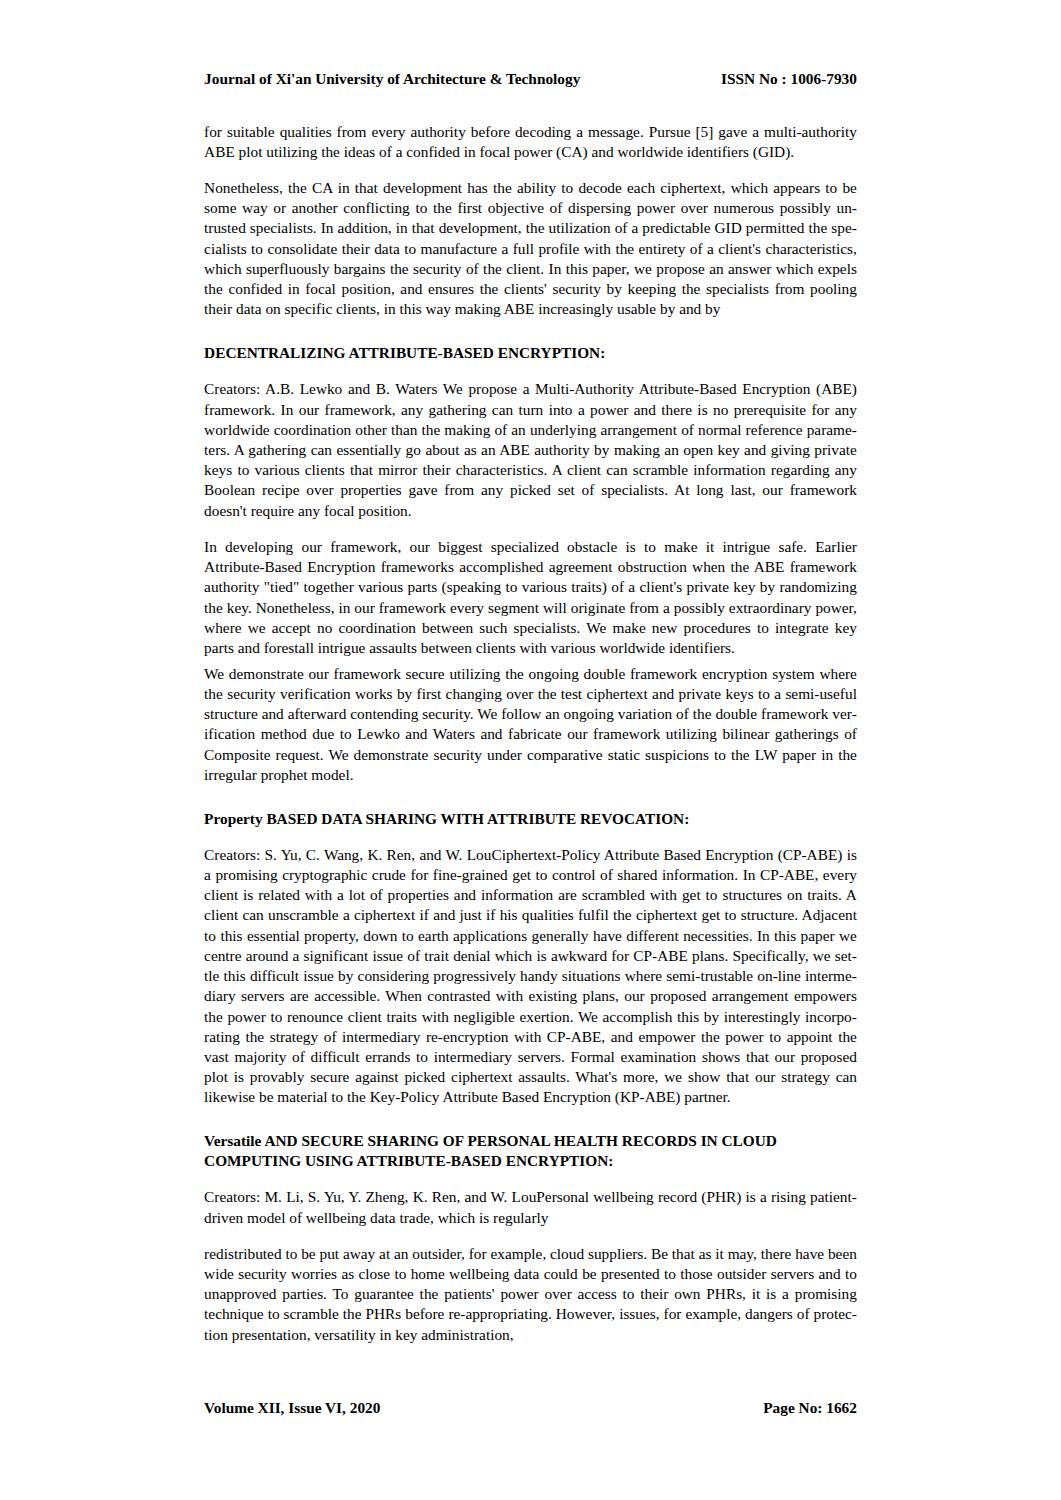Journal of Xi'an University of Architecture & Technology
ISSN No : 1006-7930
for suitable qualities from every authority before decoding a message. Pursue [5] gave a multi-authority ABE plot utilizing the ideas of a confided in focal power (CA) and worldwide identifiers (GID).
Nonetheless, the CA in that development has the ability to decode each ciphertext, which appears to be some way or another conflicting to the first objective of dispersing power over numerous possibly untrusted specialists. In addition, in that development, the utilization of a predictable GID permitted the specialists to consolidate their data to manufacture a full profile with the entirety of a client's characteristics, which superfluously bargains the security of the client. In this paper, we propose an answer which expels the confided in focal position, and ensures the clients' security by keeping the specialists from pooling their data on specific clients, in this way making ABE increasingly usable by and by
DECENTRALIZING ATTRIBUTE-BASED ENCRYPTION:
Creators: A.B. Lewko and B. Waters We propose a Multi-Authority Attribute-Based Encryption (ABE) framework. In our framework, any gathering can turn into a power and there is no prerequisite for any worldwide coordination other than the making of an underlying arrangement of normal reference parameters. A gathering can essentially go about as an ABE authority by making an open key and giving private keys to various clients that mirror their characteristics. A client can scramble information regarding any Boolean recipe over properties gave from any picked set of specialists. At long last, our framework doesn't require any focal position.
In developing our framework, our biggest specialized obstacle is to make it intrigue safe. Earlier Attribute-Based Encryption frameworks accomplished agreement obstruction when the ABE framework authority "tied" together various parts (speaking to various traits) of a client's private key by randomizing the key. Nonetheless, in our framework every segment will originate from a possibly extraordinary power, where we accept no coordination between such specialists. We make new procedures to integrate key parts and forestall intrigue assaults between clients with various worldwide identifiers.
We demonstrate our framework secure utilizing the ongoing double framework encryption system where the security verification works by first changing over the test ciphertext and private keys to a semi-useful structure and afterward contending security. We follow an ongoing variation of the double framework verification method due to Lewko and Waters and fabricate our framework utilizing bilinear gatherings of Composite request. We demonstrate security under comparative static suspicions to the LW paper in the irregular prophet model.
Property BASED DATA SHARING WITH ATTRIBUTE REVOCATION:
Creators: S. Yu, C. Wang, K. Ren, and W. LouCiphertext-Policy Attribute Based Encryption (CP-ABE) is a promising cryptographic crude for fine-grained get to control of shared information. In CP-ABE, every client is related with a lot of properties and information are scrambled with get to structures on traits. A client can unscramble a ciphertext if and just if his qualities fulfil the ciphertext get to structure. Adjacent to this essential property, down to earth applications generally have different necessities. In this paper we centre around a significant issue of trait denial which is awkward for CP-ABE plans. Specifically, we settle this difficult issue by considering progressively handy situations where semi-trustable on-line intermediary servers are accessible. When contrasted with existing plans, our proposed arrangement empowers the power to renounce client traits with negligible exertion. We accomplish this by interestingly incorporating the strategy of intermediary re-encryption with CP-ABE, and empower the power to appoint the vast majority of difficult errands to intermediary servers. Formal examination shows that our proposed plot is provably secure against picked ciphertext assaults. What's more, we show that our strategy can likewise be material to the Key-Policy Attribute Based Encryption (KP-ABE) partner.
Versatile AND SECURE SHARING OF PERSONAL HEALTH RECORDS IN CLOUD COMPUTING USING ATTRIBUTE-BASED ENCRYPTION:
Creators: M. Li, S. Yu, Y. Zheng, K. Ren, and W. LouPersonal wellbeing record (PHR) is a rising patient-driven model of wellbeing data trade, which is regularly
redistributed to be put away at an outsider, for example, cloud suppliers. Be that as it may, there have been wide security worries as close to home wellbeing data could be presented to those outsider servers and to unapproved parties. To guarantee the patients' power over access to their own PHRs, it is a promising technique to scramble the PHRs before re-appropriating. However, issues, for example, dangers of protection presentation, versatility in key administration,
Volume XII, Issue VI, 2020
Page No: 1662